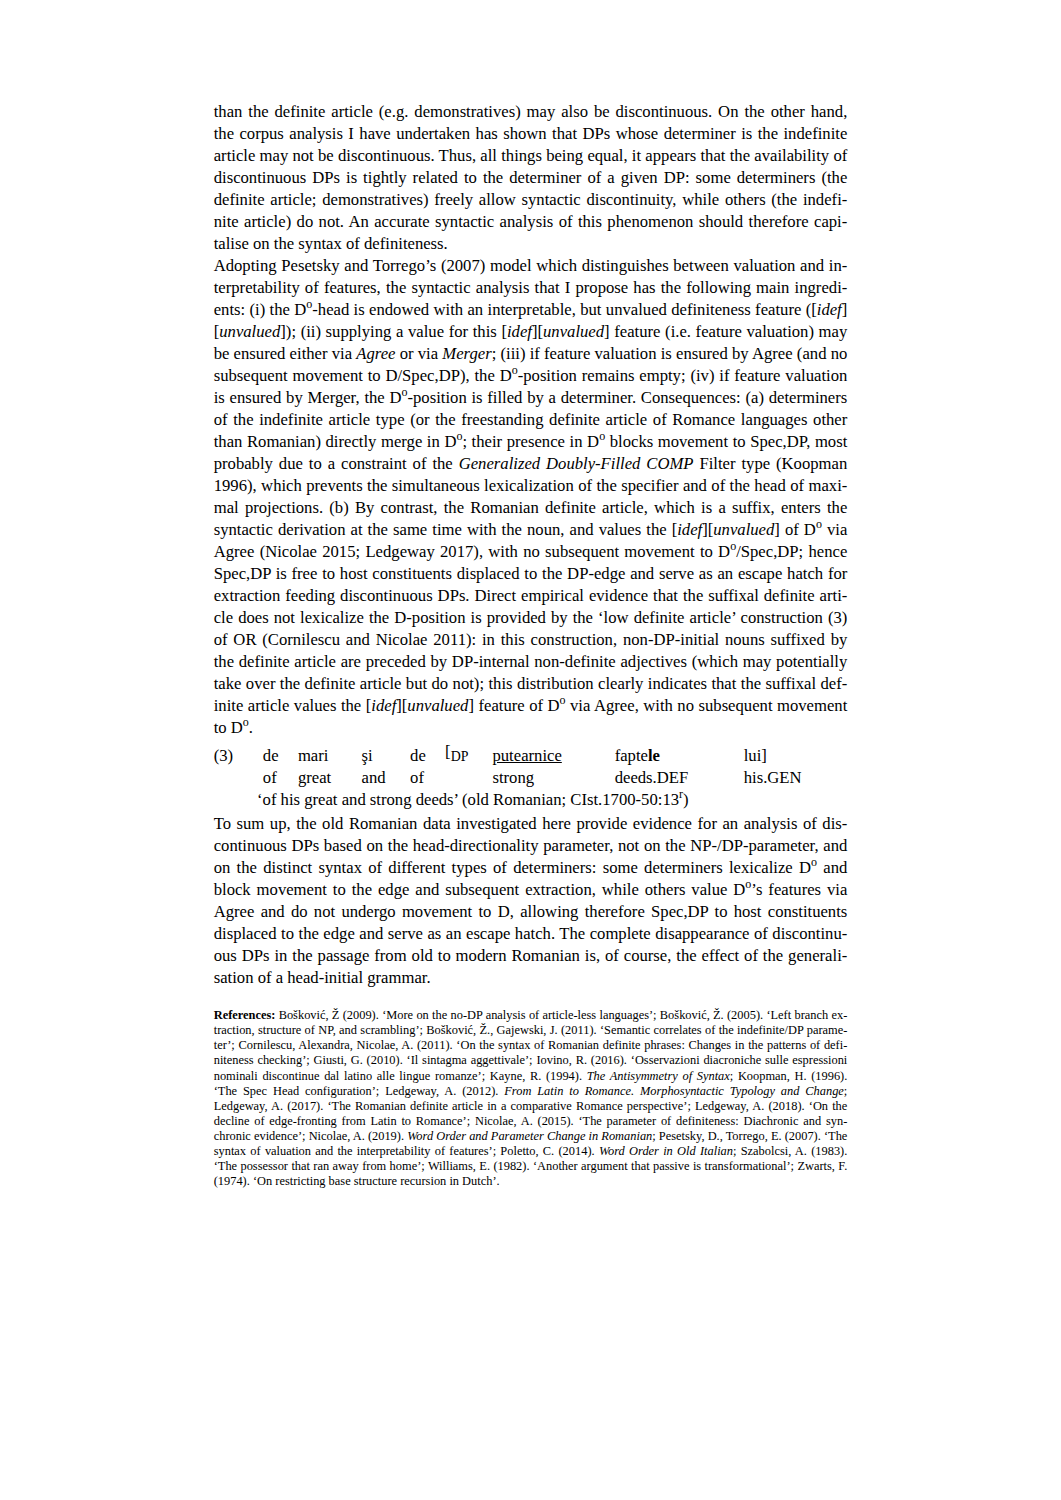than the definite article (e.g. demonstratives) may also be discontinuous. On the other hand, the corpus analysis I have undertaken has shown that DPs whose determiner is the indefinite article may not be discontinuous. Thus, all things being equal, it appears that the availability of discontinuous DPs is tightly related to the determiner of a given DP: some determiners (the definite article; demonstratives) freely allow syntactic discontinuity, while others (the indefinite article) do not. An accurate syntactic analysis of this phenomenon should therefore capitalise on the syntax of definiteness.
Adopting Pesetsky and Torrego’s (2007) model which distinguishes between valuation and interpretability of features, the syntactic analysis that I propose has the following main ingredients: (i) the Do-head is endowed with an interpretable, but unvalued definiteness feature ([idef][unvalued]); (ii) supplying a value for this [idef][unvalued] feature (i.e. feature valuation) may be ensured either via Agree or via Merger; (iii) if feature valuation is ensured by Agree (and no subsequent movement to D/Spec,DP), the Do-position remains empty; (iv) if feature valuation is ensured by Merger, the Do-position is filled by a determiner. Consequences: (a) determiners of the indefinite article type (or the freestanding definite article of Romance languages other than Romanian) directly merge in Do; their presence in Do blocks movement to Spec,DP, most probably due to a constraint of the Generalized Doubly-Filled COMP Filter type (Koopman 1996), which prevents the simultaneous lexicalization of the specifier and of the head of maximal projections. (b) By contrast, the Romanian definite article, which is a suffix, enters the syntactic derivation at the same time with the noun, and values the [idef][unvalued] of Do via Agree (Nicolae 2015; Ledgeway 2017), with no subsequent movement to Do/Spec,DP; hence Spec,DP is free to host constituents displaced to the DP-edge and serve as an escape hatch for extraction feeding discontinuous DPs. Direct empirical evidence that the suffixal definite article does not lexicalize the D-position is provided by the ‘low definite article’ construction (3) of OR (Cornilescu and Nicolae 2011): in this construction, non-DP-initial nouns suffixed by the definite article are preceded by DP-internal non-definite adjectives (which may potentially take over the definite article but do not); this distribution clearly indicates that the suffixal definite article values the [idef][unvalued] feature of Do via Agree, with no subsequent movement to Do.
| (3) | de | mari | şi | de | [ DP | putearnice | fapte le | lui] |
| | of | great | and | of | | strong | deeds. DEF | his. GEN |
‘of his great and strong deeds’ (old Romanian; CIst.1700-50:13r)
To sum up, the old Romanian data investigated here provide evidence for an analysis of discontinuous DPs based on the head-directionality parameter, not on the NP-/DP-parameter, and on the distinct syntax of different types of determiners: some determiners lexicalize Do and block movement to the edge and subsequent extraction, while others value Do’s features via Agree and do not undergo movement to D, allowing therefore Spec,DP to host constituents displaced to the edge and serve as an escape hatch. The complete disappearance of discontinuous DPs in the passage from old to modern Romanian is, of course, the effect of the generalisation of a head-initial grammar.
References: Bošković, Ž (2009). ‘More on the no-DP analysis of article-less languages’; Bošković, Ž. (2005). ‘Left branch extraction, structure of NP, and scrambling’; Bošković, Ž., Gajewski, J. (2011). ‘Semantic correlates of the indefinite/DP parameter’; Cornilescu, Alexandra, Nicolae, A. (2011). ‘On the syntax of Romanian definite phrases: Changes in the patterns of definiteness checking’; Giusti, G. (2010). ‘Il sintagma aggettivale’; Iovino, R. (2016). ‘Osservazioni diacroniche sulle espressioni nominali discontinue dal latino alle lingue romanze’; Kayne, R. (1994). The Antisymmetry of Syntax; Koopman, H. (1996). ‘The Spec Head configuration’; Ledgeway, A. (2012). From Latin to Romance. Morphosyntactic Typology and Change; Ledgeway, A. (2017). ‘The Romanian definite article in a comparative Romance perspective’; Ledgeway, A. (2018). ‘On the decline of edge-fronting from Latin to Romance’; Nicolae, A. (2015). ‘The parameter of definiteness: Diachronic and synchronic evidence’; Nicolae, A. (2019). Word Order and Parameter Change in Romanian; Pesetsky, D., Torrego, E. (2007). ‘The syntax of valuation and the interpretability of features’; Poletto, C. (2014). Word Order in Old Italian; Szabolcsi, A. (1983). ‘The possessor that ran away from home’; Williams, E. (1982). ‘Another argument that passive is transformational’; Zwarts, F. (1974). ‘On restricting base structure recursion in Dutch’.